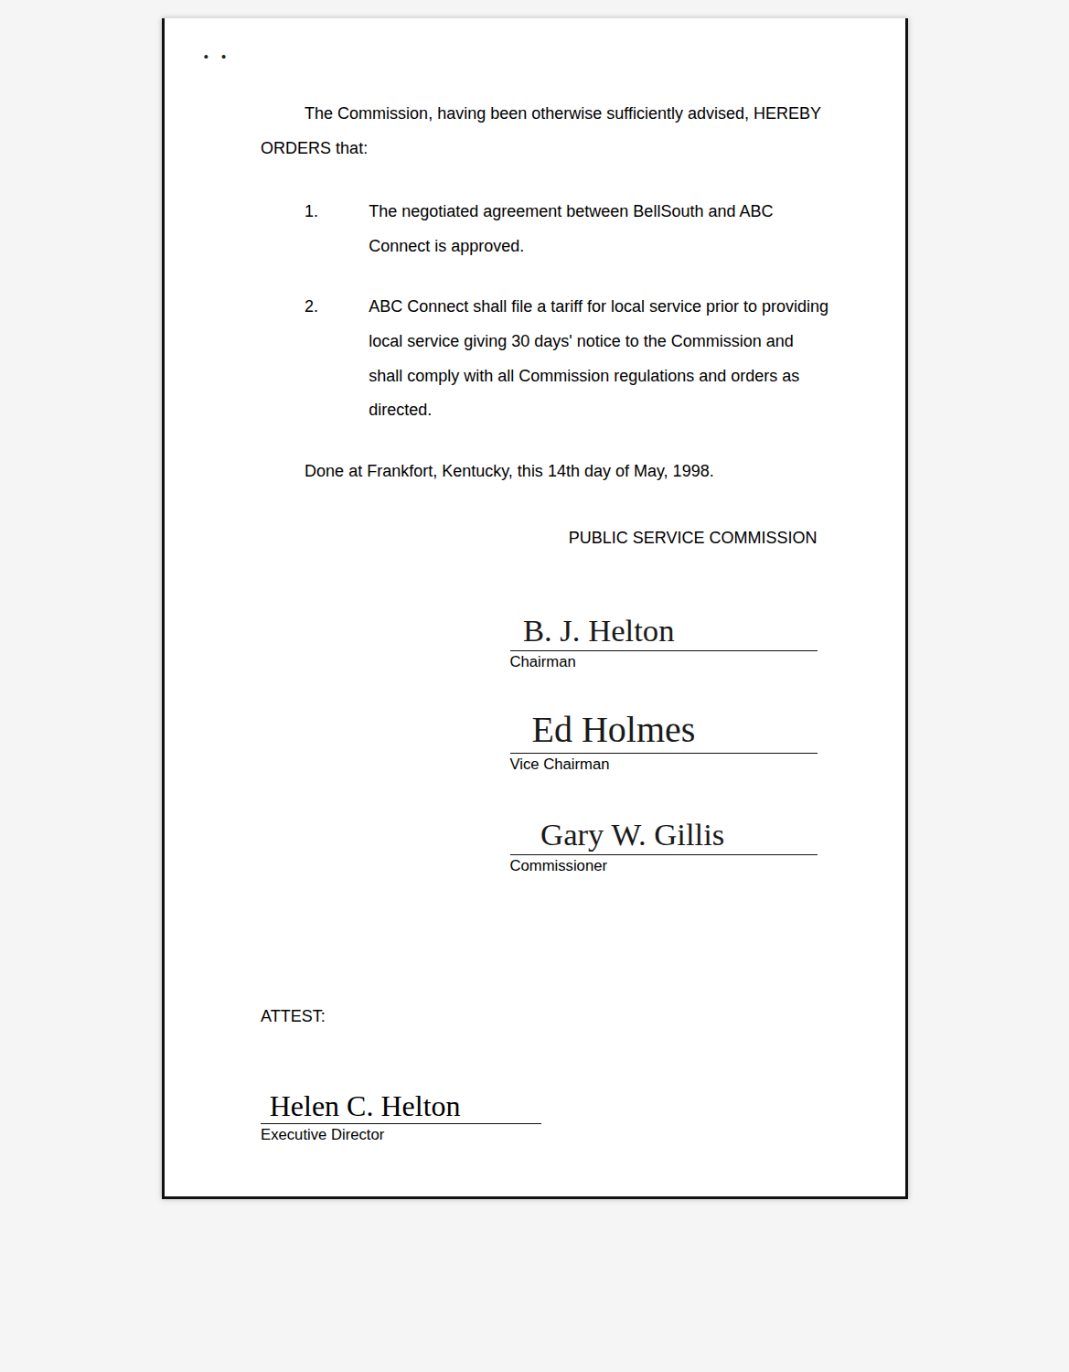• •
The Commission, having been otherwise sufficiently advised, HEREBY ORDERS that:
1.
The negotiated agreement between BellSouth and ABC Connect is approved.
2.
ABC Connect shall file a tariff for local service prior to providing local service giving 30 days' notice to the Commission and shall comply with all Commission regulations and orders as directed.
Done at Frankfort, Kentucky, this 14th day of May, 1998.
PUBLIC SERVICE COMMISSION
B. J. Helton
Chairman
Ed Holmes
Vice Chairman
Gary W. Gillis
Commissioner
ATTEST:
Helen C. Helton
Executive Director